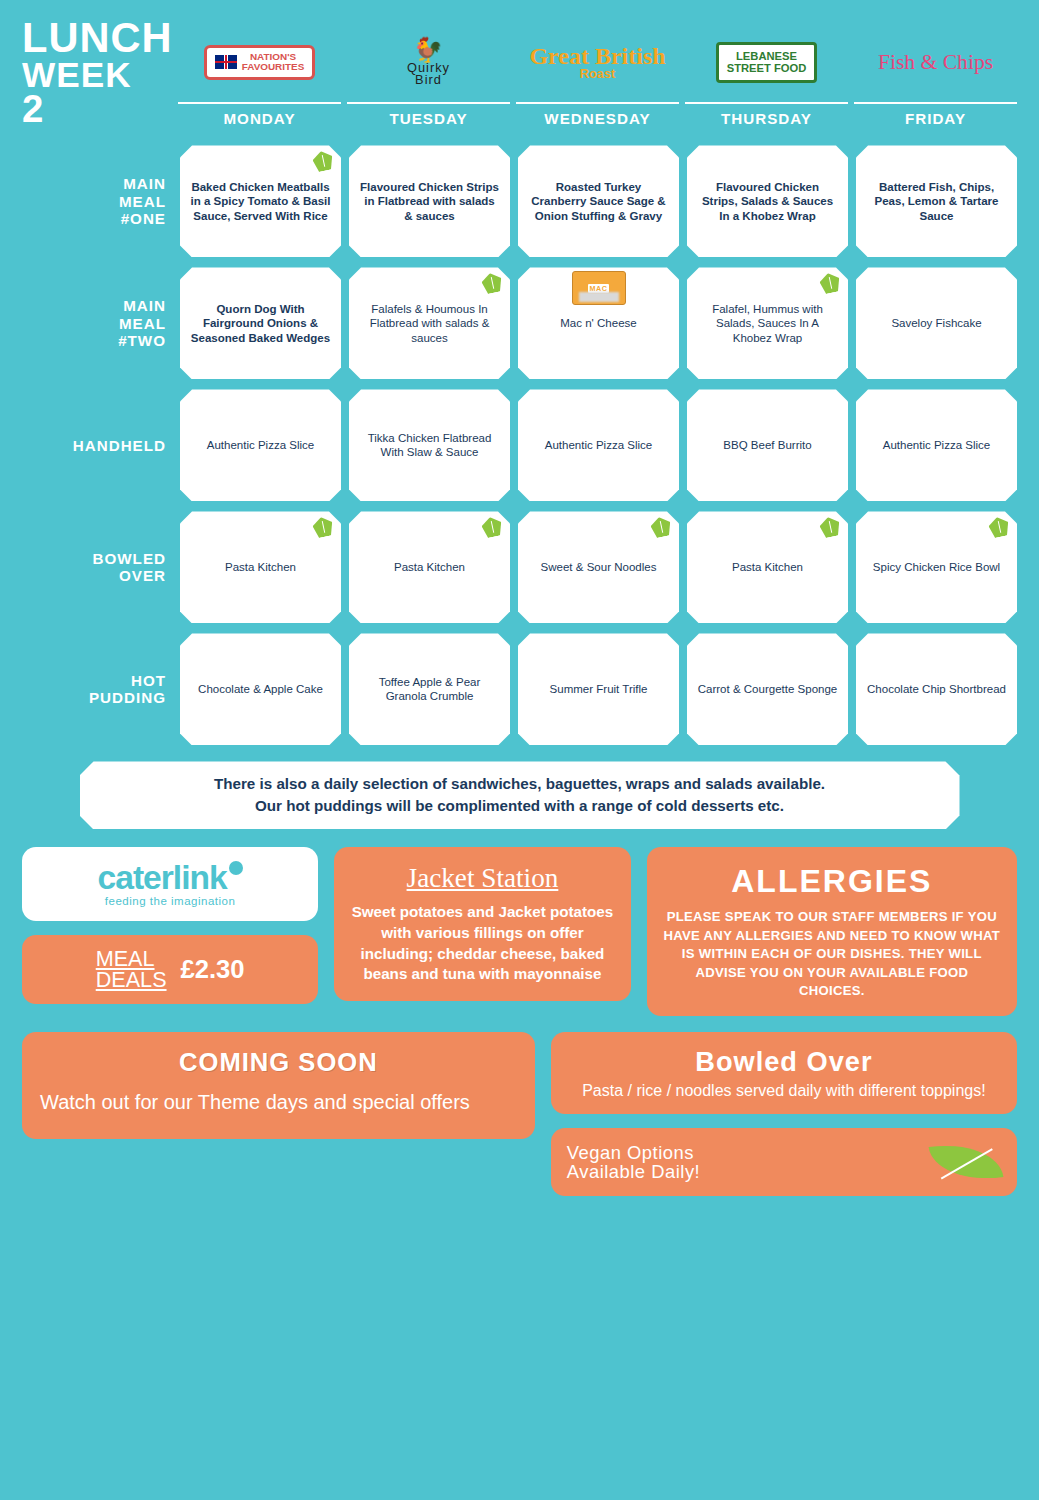Lunch Week 2
Nation's
Favourites
Monday
🐓Quirky
Bird
Tuesday
Great British Roast
Wednesday
Lebanese
Street Food
Thursday
Fish & Chips
Friday
Main
Meal
#One
Baked Chicken Meatballs in a Spicy Tomato & Basil Sauce, Served With Rice
Flavoured Chicken Strips in Flatbread with salads & sauces
Roasted Turkey Cranberry Sauce Sage & Onion Stuffing & Gravy
Flavoured Chicken Strips, Salads & Sauces In a Khobez Wrap
Battered Fish, Chips, Peas, Lemon & Tartare Sauce
Main
Meal
#Two
Quorn Dog With Fairground Onions & Seasoned Baked Wedges
Falafels & Houmous In Flatbread with salads & sauces
MAC
Mac n' Cheese
Falafel, Hummus with Salads, Sauces In A Khobez Wrap
Saveloy Fishcake
Handheld
Authentic Pizza Slice
Tikka Chicken Flatbread With Slaw & Sauce
Authentic Pizza Slice
BBQ Beef Burrito
Authentic Pizza Slice
Bowled
Over
Pasta Kitchen
Pasta Kitchen
Sweet & Sour Noodles
Pasta Kitchen
Spicy Chicken Rice Bowl
Hot
Pudding
Chocolate & Apple Cake
Toffee Apple & Pear Granola Crumble
Summer Fruit Trifle
Carrot & Courgette Sponge
Chocolate Chip Shortbread
There is also a daily selection of sandwiches, baguettes, wraps and salads available.
Our hot puddings will be complimented with a range of cold desserts etc.
caterlink
feeding the imagination
Meal
Deals
£2.30
Jacket Station
Sweet potatoes and Jacket potatoes with various fillings on offer including; cheddar cheese, baked beans and tuna with mayonnaise
Allergies
Please speak to our staff members if you have any allergies and need to know what is within each of our dishes. They will advise you on your available food choices.
Coming Soon
Watch out for our Theme days and special offers
Bowled Over
Pasta / rice / noodles served daily with different toppings!
Vegan Options
Available Daily!